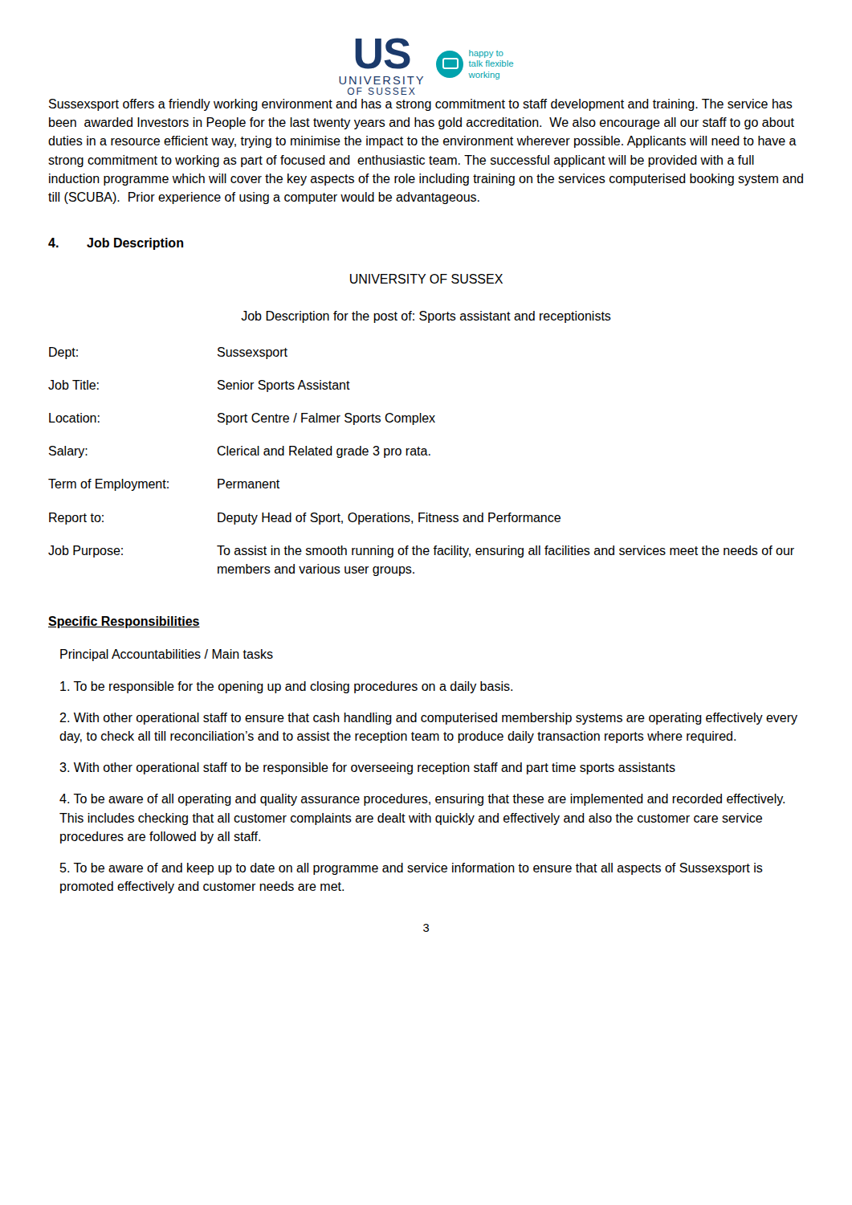US UNIVERSITY OF SUSSEX
happy to
talk flexible
working
Sussexsport offers a friendly working environment and has a strong commitment to staff development and training. The service has been awarded Investors in People for the last twenty years and has gold accreditation. We also encourage all our staff to go about duties in a resource efficient way, trying to minimise the impact to the environment wherever possible. Applicants will need to have a strong commitment to working as part of focused and enthusiastic team. The successful applicant will be provided with a full induction programme which will cover the key aspects of the role including training on the services computerised booking system and till (SCUBA). Prior experience of using a computer would be advantageous.
4. Job Description
UNIVERSITY OF SUSSEX
Job Description for the post of: Sports assistant and receptionists
| Dept: | Sussexsport |
| Job Title: | Senior Sports Assistant |
| Location: | Sport Centre / Falmer Sports Complex |
| Salary: | Clerical and Related grade 3 pro rata. |
| Term of Employment: | Permanent |
| Report to: | Deputy Head of Sport, Operations, Fitness and Performance |
| Job Purpose: | To assist in the smooth running of the facility, ensuring all facilities and services meet the needs of our members and various user groups. |
Specific Responsibilities
Principal Accountabilities / Main tasks
1. To be responsible for the opening up and closing procedures on a daily basis.
2. With other operational staff to ensure that cash handling and computerised membership systems are operating effectively every day, to check all till reconciliation’s and to assist the reception team to produce daily transaction reports where required.
3. With other operational staff to be responsible for overseeing reception staff and part time sports assistants
4. To be aware of all operating and quality assurance procedures, ensuring that these are implemented and recorded effectively. This includes checking that all customer complaints are dealt with quickly and effectively and also the customer care service procedures are followed by all staff.
5. To be aware of and keep up to date on all programme and service information to ensure that all aspects of Sussexsport is promoted effectively and customer needs are met.
3